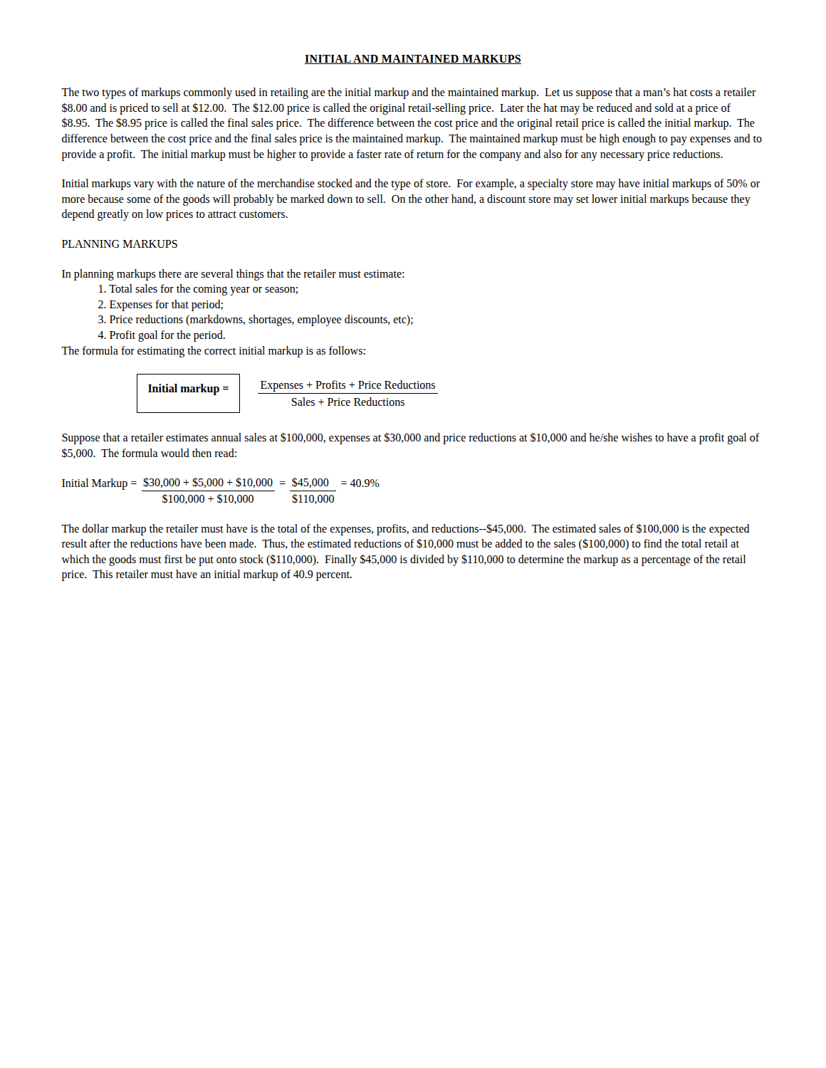INITIAL AND MAINTAINED MARKUPS
The two types of markups commonly used in retailing are the initial markup and the maintained markup. Let us suppose that a man’s hat costs a retailer $8.00 and is priced to sell at $12.00. The $12.00 price is called the original retail-selling price. Later the hat may be reduced and sold at a price of $8.95. The $8.95 price is called the final sales price. The difference between the cost price and the original retail price is called the initial markup. The difference between the cost price and the final sales price is the maintained markup. The maintained markup must be high enough to pay expenses and to provide a profit. The initial markup must be higher to provide a faster rate of return for the company and also for any necessary price reductions.
Initial markups vary with the nature of the merchandise stocked and the type of store. For example, a specialty store may have initial markups of 50% or more because some of the goods will probably be marked down to sell. On the other hand, a discount store may set lower initial markups because they depend greatly on low prices to attract customers.
PLANNING MARKUPS
In planning markups there are several things that the retailer must estimate:
1. Total sales for the coming year or season;
2. Expenses for that period;
3. Price reductions (markdowns, shortages, employee discounts, etc);
4. Profit goal for the period.
The formula for estimating the correct initial markup is as follows:
Initial markup =
Expenses + Profits + Price Reductions Sales + Price Reductions
Suppose that a retailer estimates annual sales at $100,000, expenses at $30,000 and price reductions at $10,000 and he/she wishes to have a profit goal of $5,000. The formula would then read:
Initial Markup = $30,000 + $5,000 + $10,000 $100,000 + $10,000 = $45,000 $110,000 = 40.9%
The dollar markup the retailer must have is the total of the expenses, profits, and reductions--$45,000. The estimated sales of $100,000 is the expected result after the reductions have been made. Thus, the estimated reductions of $10,000 must be added to the sales ($100,000) to find the total retail at which the goods must first be put onto stock ($110,000). Finally $45,000 is divided by $110,000 to determine the markup as a percentage of the retail price. This retailer must have an initial markup of 40.9 percent.